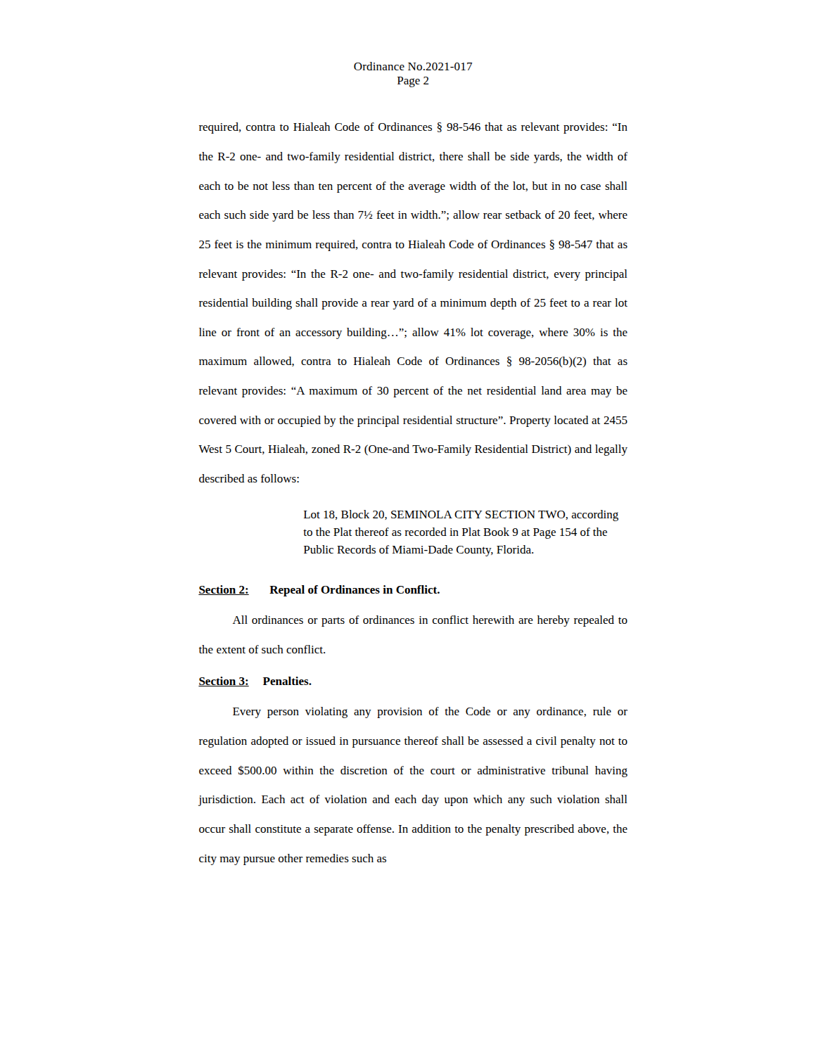Ordinance No.2021-017
Page 2
required, contra to Hialeah Code of Ordinances § 98-546 that as relevant provides: “In the R-2 one- and two-family residential district, there shall be side yards, the width of each to be not less than ten percent of the average width of the lot, but in no case shall each such side yard be less than 7½ feet in width.”; allow rear setback of 20 feet, where 25 feet is the minimum required, contra to Hialeah Code of Ordinances § 98-547 that as relevant provides: “In the R-2 one- and two-family residential district, every principal residential building shall provide a rear yard of a minimum depth of 25 feet to a rear lot line or front of an accessory building…”; allow 41% lot coverage, where 30% is the maximum allowed, contra to Hialeah Code of Ordinances § 98-2056(b)(2) that as relevant provides: “A maximum of 30 percent of the net residential land area may be covered with or occupied by the principal residential structure”. Property located at 2455 West 5 Court, Hialeah, zoned R-2 (One-and Two-Family Residential District) and legally described as follows:
Lot 18, Block 20, SEMINOLA CITY SECTION TWO, according
to the Plat thereof as recorded in Plat Book 9 at Page 154 of the
Public Records of Miami-Dade County, Florida.
Section 2: Repeal of Ordinances in Conflict.
All ordinances or parts of ordinances in conflict herewith are hereby repealed to the extent of such conflict.
Section 3: Penalties.
Every person violating any provision of the Code or any ordinance, rule or regulation adopted or issued in pursuance thereof shall be assessed a civil penalty not to exceed $500.00 within the discretion of the court or administrative tribunal having jurisdiction. Each act of violation and each day upon which any such violation shall occur shall constitute a separate offense. In addition to the penalty prescribed above, the city may pursue other remedies such as